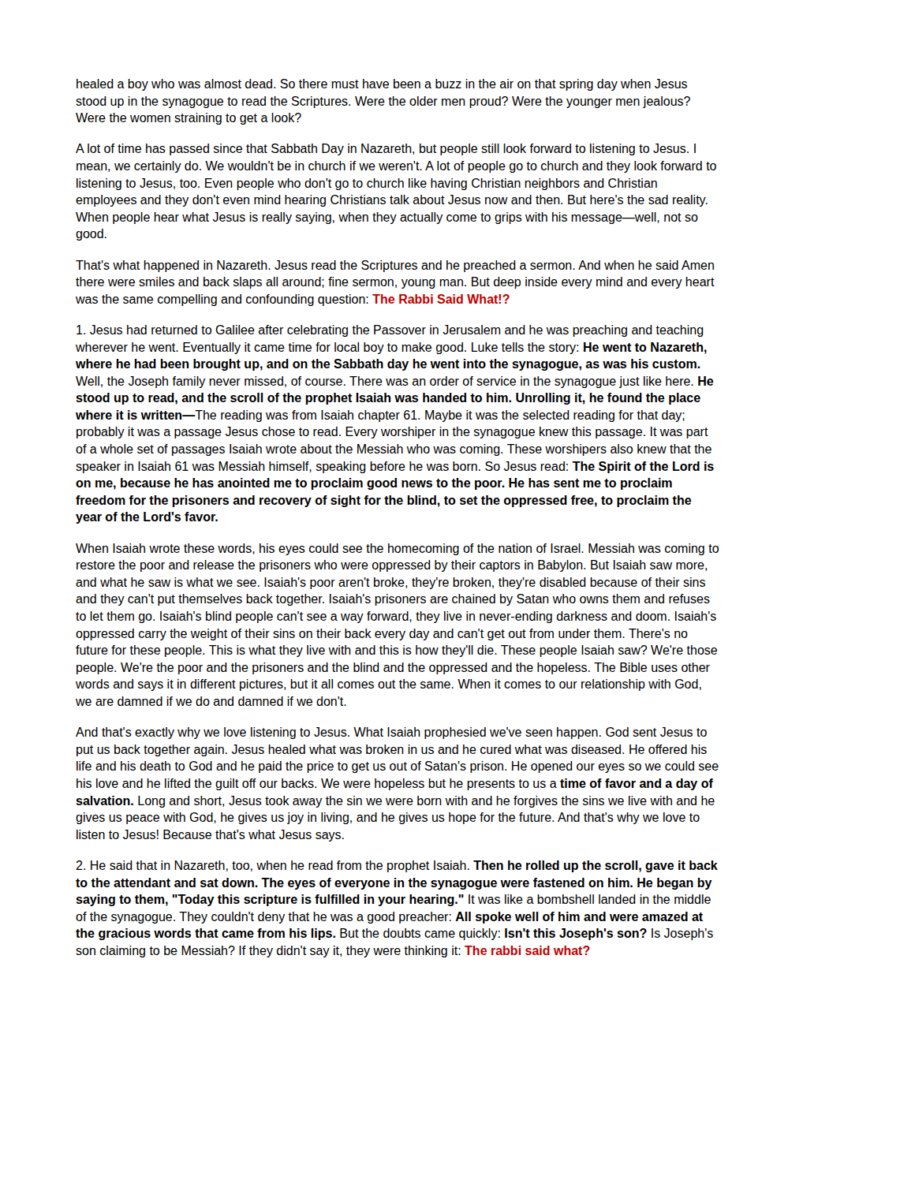healed a boy who was almost dead. So there must have been a buzz in the air on that spring day when Jesus stood up in the synagogue to read the Scriptures. Were the older men proud? Were the younger men jealous? Were the women straining to get a look?
A lot of time has passed since that Sabbath Day in Nazareth, but people still look forward to listening to Jesus. I mean, we certainly do. We wouldn't be in church if we weren't. A lot of people go to church and they look forward to listening to Jesus, too. Even people who don't go to church like having Christian neighbors and Christian employees and they don't even mind hearing Christians talk about Jesus now and then. But here's the sad reality. When people hear what Jesus is really saying, when they actually come to grips with his message—well, not so good.
That's what happened in Nazareth. Jesus read the Scriptures and he preached a sermon. And when he said Amen there were smiles and back slaps all around; fine sermon, young man. But deep inside every mind and every heart was the same compelling and confounding question: The Rabbi Said What!?
1. Jesus had returned to Galilee after celebrating the Passover in Jerusalem and he was preaching and teaching wherever he went. Eventually it came time for local boy to make good. Luke tells the story: He went to Nazareth, where he had been brought up, and on the Sabbath day he went into the synagogue, as was his custom. Well, the Joseph family never missed, of course. There was an order of service in the synagogue just like here. He stood up to read, and the scroll of the prophet Isaiah was handed to him. Unrolling it, he found the place where it is written—The reading was from Isaiah chapter 61. Maybe it was the selected reading for that day; probably it was a passage Jesus chose to read. Every worshiper in the synagogue knew this passage. It was part of a whole set of passages Isaiah wrote about the Messiah who was coming. These worshipers also knew that the speaker in Isaiah 61 was Messiah himself, speaking before he was born. So Jesus read: The Spirit of the Lord is on me, because he has anointed me to proclaim good news to the poor. He has sent me to proclaim freedom for the prisoners and recovery of sight for the blind, to set the oppressed free, to proclaim the year of the Lord's favor.
When Isaiah wrote these words, his eyes could see the homecoming of the nation of Israel. Messiah was coming to restore the poor and release the prisoners who were oppressed by their captors in Babylon. But Isaiah saw more, and what he saw is what we see. Isaiah's poor aren't broke, they're broken, they're disabled because of their sins and they can't put themselves back together. Isaiah's prisoners are chained by Satan who owns them and refuses to let them go. Isaiah's blind people can't see a way forward, they live in never-ending darkness and doom. Isaiah's oppressed carry the weight of their sins on their back every day and can't get out from under them. There's no future for these people. This is what they live with and this is how they'll die. These people Isaiah saw? We're those people. We're the poor and the prisoners and the blind and the oppressed and the hopeless. The Bible uses other words and says it in different pictures, but it all comes out the same. When it comes to our relationship with God, we are damned if we do and damned if we don't.
And that's exactly why we love listening to Jesus. What Isaiah prophesied we've seen happen. God sent Jesus to put us back together again. Jesus healed what was broken in us and he cured what was diseased. He offered his life and his death to God and he paid the price to get us out of Satan's prison. He opened our eyes so we could see his love and he lifted the guilt off our backs. We were hopeless but he presents to us a time of favor and a day of salvation. Long and short, Jesus took away the sin we were born with and he forgives the sins we live with and he gives us peace with God, he gives us joy in living, and he gives us hope for the future. And that's why we love to listen to Jesus! Because that's what Jesus says.
2. He said that in Nazareth, too, when he read from the prophet Isaiah. Then he rolled up the scroll, gave it back to the attendant and sat down. The eyes of everyone in the synagogue were fastened on him. He began by saying to them, "Today this scripture is fulfilled in your hearing." It was like a bombshell landed in the middle of the synagogue. They couldn't deny that he was a good preacher: All spoke well of him and were amazed at the gracious words that came from his lips. But the doubts came quickly: Isn't this Joseph's son? Is Joseph's son claiming to be Messiah? If they didn't say it, they were thinking it: The rabbi said what?